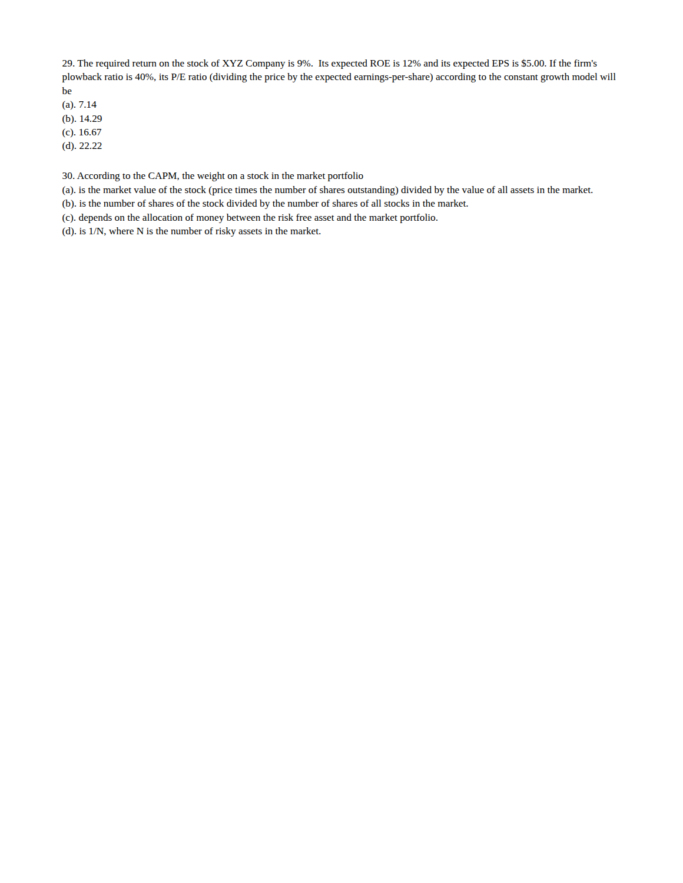29. The required return on the stock of XYZ Company is 9%. Its expected ROE is 12% and its expected EPS is $5.00. If the firm's plowback ratio is 40%, its P/E ratio (dividing the price by the expected earnings-per-share) according to the constant growth model will be
(a). 7.14
(b). 14.29
(c). 16.67
(d). 22.22
30. According to the CAPM, the weight on a stock in the market portfolio
(a). is the market value of the stock (price times the number of shares outstanding) divided by the value of all assets in the market.
(b). is the number of shares of the stock divided by the number of shares of all stocks in the market.
(c). depends on the allocation of money between the risk free asset and the market portfolio.
(d). is 1/N, where N is the number of risky assets in the market.